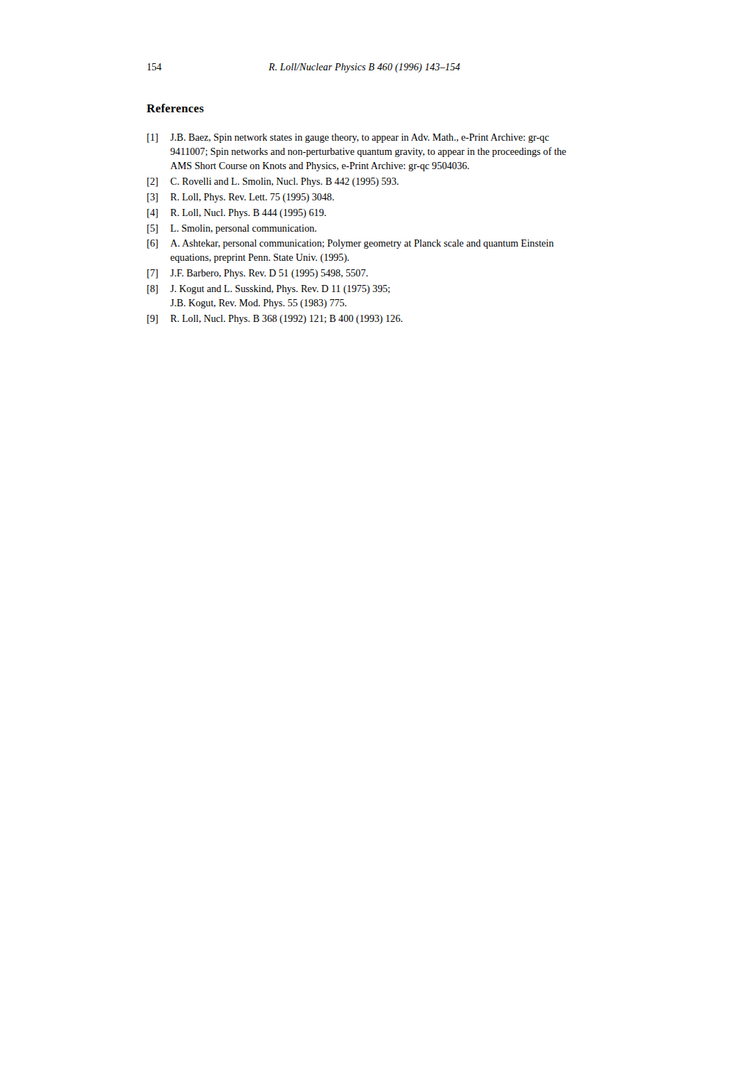154 R. Loll/Nuclear Physics B 460 (1996) 143–154
References
[1] J.B. Baez, Spin network states in gauge theory, to appear in Adv. Math., e-Print Archive: gr-qc 9411007; Spin networks and non-perturbative quantum gravity, to appear in the proceedings of the AMS Short Course on Knots and Physics, e-Print Archive: gr-qc 9504036.
[2] C. Rovelli and L. Smolin, Nucl. Phys. B 442 (1995) 593.
[3] R. Loll, Phys. Rev. Lett. 75 (1995) 3048.
[4] R. Loll, Nucl. Phys. B 444 (1995) 619.
[5] L. Smolin, personal communication.
[6] A. Ashtekar, personal communication; Polymer geometry at Planck scale and quantum Einstein equations, preprint Penn. State Univ. (1995).
[7] J.F. Barbero, Phys. Rev. D 51 (1995) 5498, 5507.
[8] J. Kogut and L. Susskind, Phys. Rev. D 11 (1975) 395; J.B. Kogut, Rev. Mod. Phys. 55 (1983) 775.
[9] R. Loll, Nucl. Phys. B 368 (1992) 121; B 400 (1993) 126.